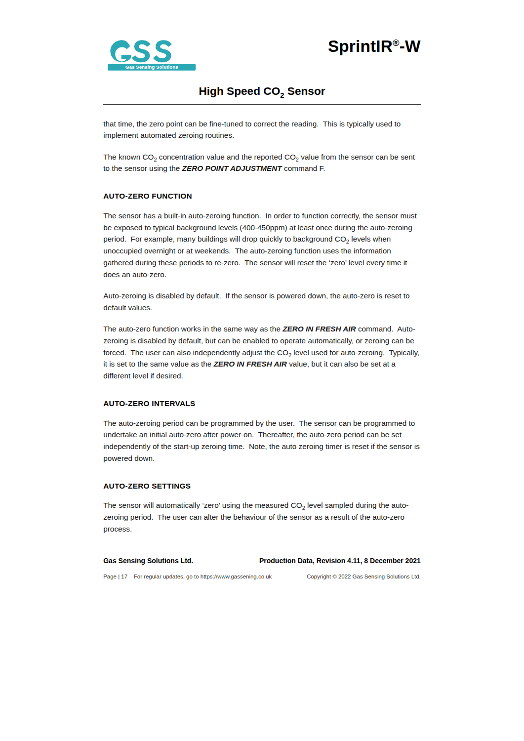Gas Sensing Solutions
SprintIR®-W
High Speed CO2 Sensor
that time, the zero point can be fine-tuned to correct the reading. This is typically used to implement automated zeroing routines.
The known CO2 concentration value and the reported CO2 value from the sensor can be sent to the sensor using the ZERO POINT ADJUSTMENT command F.
AUTO-ZERO FUNCTION
The sensor has a built-in auto-zeroing function. In order to function correctly, the sensor must be exposed to typical background levels (400-450ppm) at least once during the auto-zeroing period. For example, many buildings will drop quickly to background CO2 levels when unoccupied overnight or at weekends. The auto-zeroing function uses the information gathered during these periods to re-zero. The sensor will reset the ‘zero’ level every time it does an auto-zero.
Auto-zeroing is disabled by default. If the sensor is powered down, the auto-zero is reset to default values.
The auto-zero function works in the same way as the ZERO IN FRESH AIR command. Auto-zeroing is disabled by default, but can be enabled to operate automatically, or zeroing can be forced. The user can also independently adjust the CO2 level used for auto-zeroing. Typically, it is set to the same value as the ZERO IN FRESH AIR value, but it can also be set at a different level if desired.
AUTO-ZERO INTERVALS
The auto-zeroing period can be programmed by the user. The sensor can be programmed to undertake an initial auto-zero after power-on. Thereafter, the auto-zero period can be set independently of the start-up zeroing time. Note, the auto zeroing timer is reset if the sensor is powered down.
AUTO-ZERO SETTINGS
The sensor will automatically ‘zero’ using the measured CO2 level sampled during the auto-zeroing period. The user can alter the behaviour of the sensor as a result of the auto-zero process.
Gas Sensing Solutions Ltd.
Production Data, Revision 4.11, 8 December 2021
Page | 17 For regular updates, go to https://www.gassening.co.uk
Copyright © 2022 Gas Sensing Solutions Ltd.